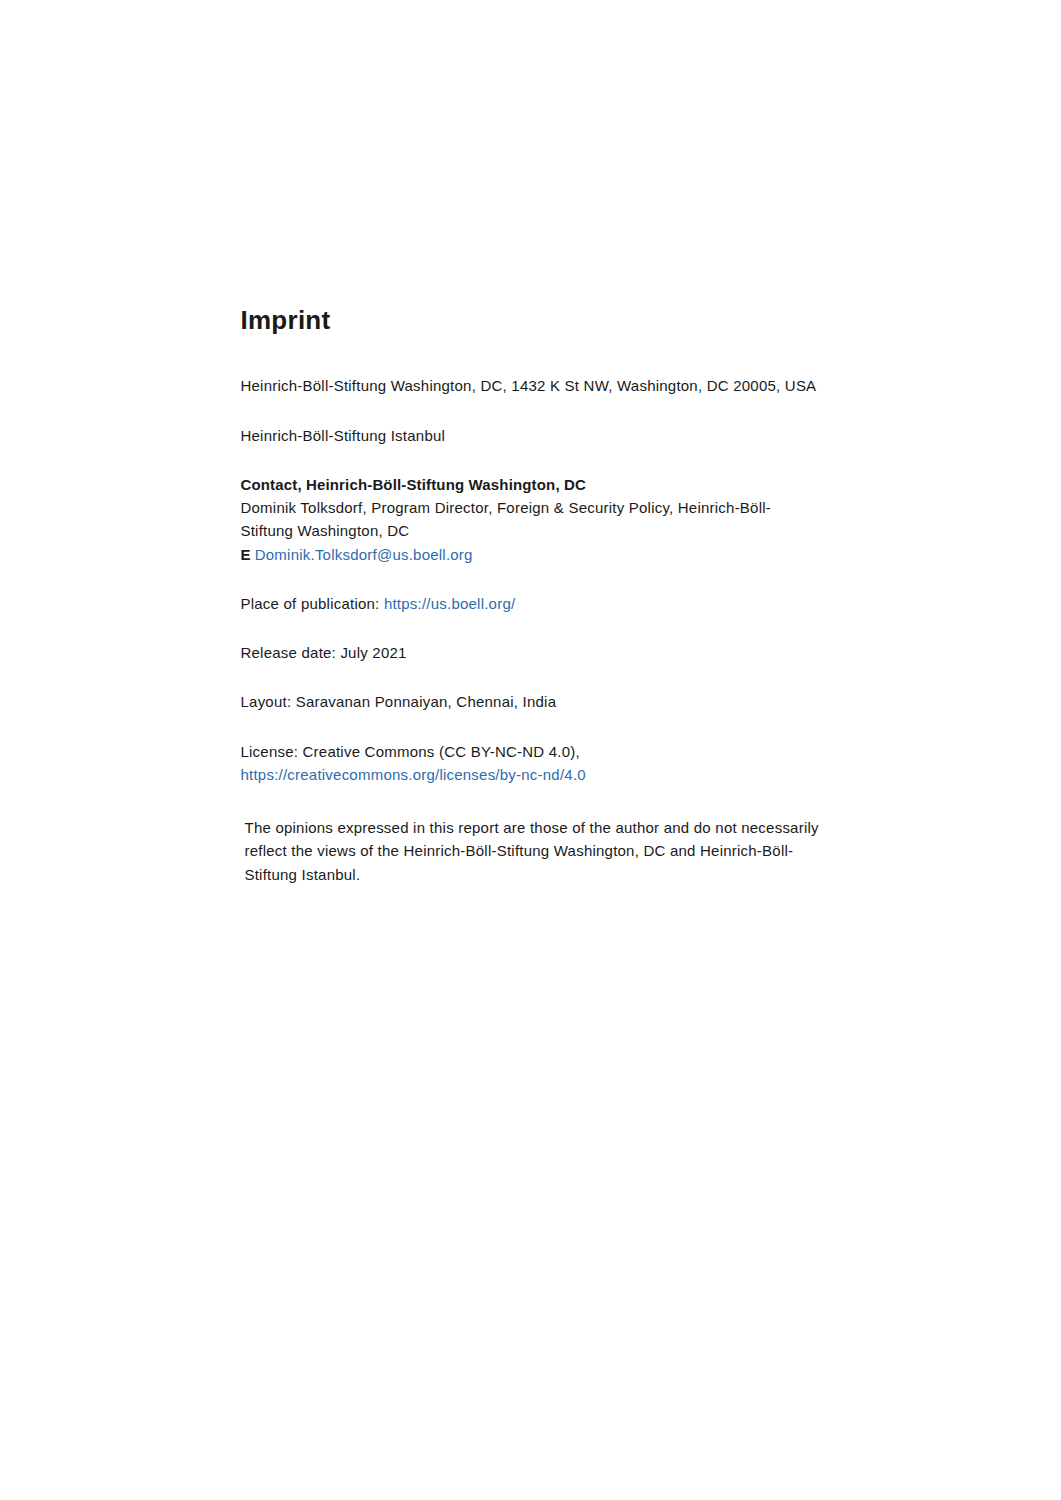Imprint
Heinrich-Böll-Stiftung Washington, DC, 1432 K St NW, Washington, DC 20005, USA
Heinrich-Böll-Stiftung Istanbul
Contact, Heinrich-Böll-Stiftung Washington, DC
Dominik Tolksdorf, Program Director, Foreign & Security Policy, Heinrich-Böll-Stiftung Washington, DC
EDominik.Tolksdorf@us.boell.org
Place of publication: https://us.boell.org/
Release date: July 2021
Layout: Saravanan Ponnaiyan, Chennai, India
License: Creative Commons (CC BY-NC-ND 4.0),
https://creativecommons.org/licenses/by-nc-nd/4.0
The opinions expressed in this report are those of the author and do not necessarily reflect the views of the Heinrich-Böll-Stiftung Washington, DC and Heinrich-Böll-Stiftung Istanbul.